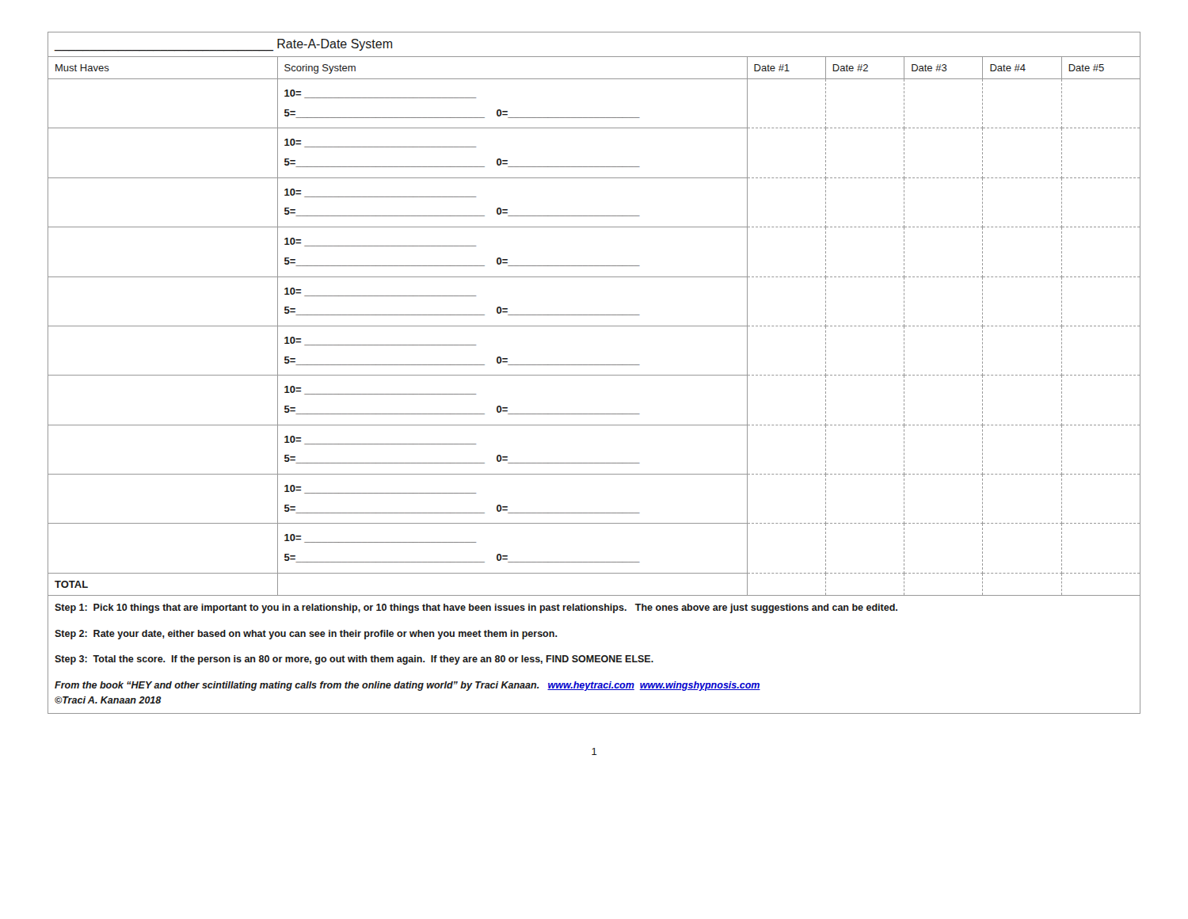| _______________________________ Rate-A-Date System |
| Must Haves | Scoring System | Date #1 | Date #2 | Date #3 | Date #4 | Date #5 |
| | 10= ______________________________ 5=_________________________________ 0=_______________________ | | | | | |
| | 10= ______________________________ 5=_________________________________ 0=_______________________ | | | | | |
| | 10= ______________________________ 5=_________________________________ 0=_______________________ | | | | | |
| | 10= ______________________________ 5=_________________________________ 0=_______________________ | | | | | |
| | 10= ______________________________ 5=_________________________________ 0=_______________________ | | | | | |
| | 10= ______________________________ 5=_________________________________ 0=_______________________ | | | | | |
| | 10= ______________________________ 5=_________________________________ 0=_______________________ | | | | | |
| | 10= ______________________________ 5=_________________________________ 0=_______________________ | | | | | |
| | 10= ______________________________ 5=_________________________________ 0=_______________________ | | | | | |
| | 10= ______________________________ 5=_________________________________ 0=_______________________ | | | | | |
| TOTAL | | | | | | |
| Step 1: Pick 10 things that are important to you in a relationship, or 10 things that have been issues in past relationships. The ones above are just suggestions and can be edited. Step 2: Rate your date, either based on what you can see in their profile or when you meet them in person. Step 3: Total the score. If the person is an 80 or more, go out with them again. If they are an 80 or less, FIND SOMEONE ELSE. From the book “HEY and other scintillating mating calls from the online dating world” by Traci Kanaan. www.heytraci.com www.wingshypnosis.com ©Traci A. Kanaan 2018 |
1